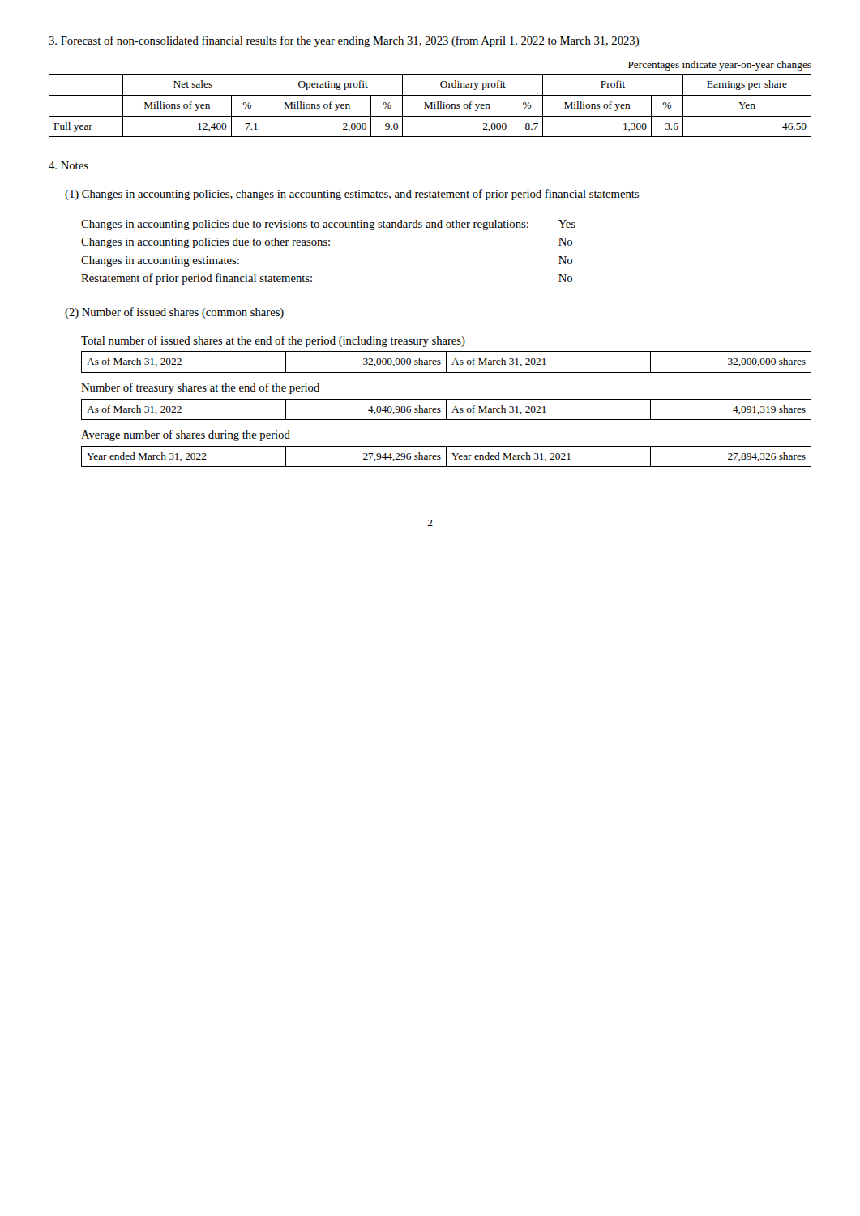3. Forecast of non-consolidated financial results for the year ending March 31, 2023 (from April 1, 2022 to March 31, 2023)
Percentages indicate year-on-year changes
| | Net sales | Operating profit | Ordinary profit | Profit | Earnings per share |
| --- | --- | --- | --- | --- | --- |
| | Millions of yen | % | Millions of yen | % | Millions of yen | % | Millions of yen | % | Yen |
| Full year | 12,400 | 7.1 | 2,000 | 9.0 | 2,000 | 8.7 | 1,300 | 3.6 | 46.50 |
4. Notes
(1) Changes in accounting policies, changes in accounting estimates, and restatement of prior period financial statements
| Changes in accounting policies due to revisions to accounting standards and other regulations: | Yes |
| Changes in accounting policies due to other reasons: | No |
| Changes in accounting estimates: | No |
| Restatement of prior period financial statements: | No |
(2) Number of issued shares (common shares)
Total number of issued shares at the end of the period (including treasury shares)
| As of March 31, 2022 | 32,000,000 shares | As of March 31, 2021 | 32,000,000 shares |
Number of treasury shares at the end of the period
| As of March 31, 2022 | 4,040,986 shares | As of March 31, 2021 | 4,091,319 shares |
Average number of shares during the period
| Year ended March 31, 2022 | 27,944,296 shares | Year ended March 31, 2021 | 27,894,326 shares |
2